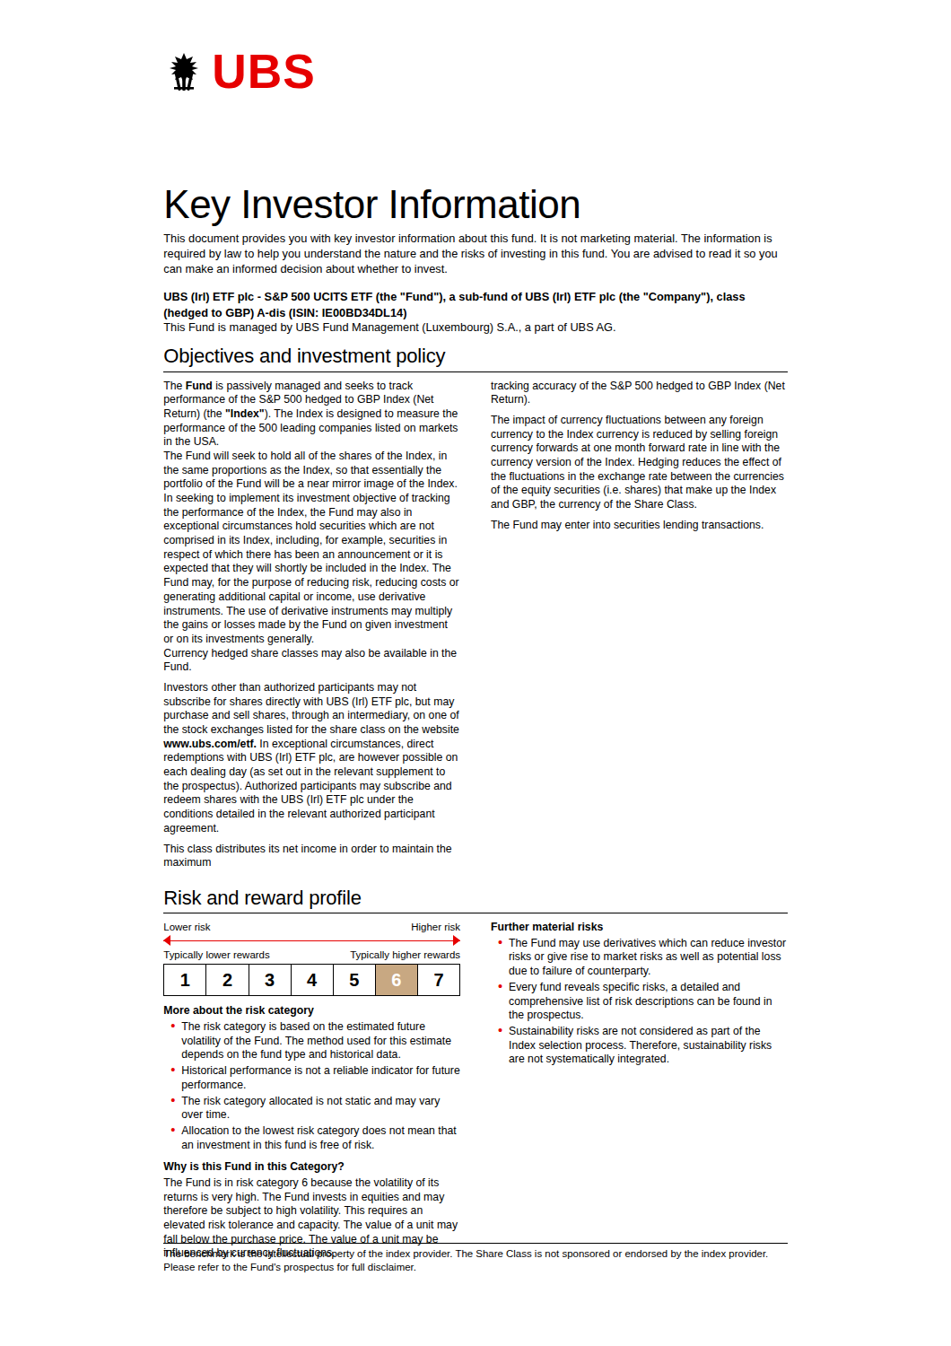UBS
Key Investor Information
This document provides you with key investor information about this fund. It is not marketing material. The information is required by law to help you understand the nature and the risks of investing in this fund. You are advised to read it so you can make an informed decision about whether to invest.
UBS (Irl) ETF plc - S&P 500 UCITS ETF (the "Fund"), a sub-fund of UBS (Irl) ETF plc (the "Company"), class (hedged to GBP) A-dis (ISIN: IE00BD34DL14)
This Fund is managed by UBS Fund Management (Luxembourg) S.A., a part of UBS AG.
Objectives and investment policy
The Fund is passively managed and seeks to track performance of the S&P 500 hedged to GBP Index (Net Return) (the "Index"). The Index is designed to measure the performance of the 500 leading companies listed on markets in the USA.
The Fund will seek to hold all of the shares of the Index, in the same proportions as the Index, so that essentially the portfolio of the Fund will be a near mirror image of the Index. In seeking to implement its investment objective of tracking the performance of the Index, the Fund may also in exceptional circumstances hold securities which are not comprised in its Index, including, for example, securities in respect of which there has been an announcement or it is expected that they will shortly be included in the Index. The Fund may, for the purpose of reducing risk, reducing costs or generating additional capital or income, use derivative instruments. The use of derivative instruments may multiply the gains or losses made by the Fund on given investment or on its investments generally.
Currency hedged share classes may also be available in the Fund.
Investors other than authorized participants may not subscribe for shares directly with UBS (Irl) ETF plc, but may purchase and sell shares, through an intermediary, on one of the stock exchanges listed for the share class on the website www.ubs.com/etf. In exceptional circumstances, direct redemptions with UBS (Irl) ETF plc, are however possible on each dealing day (as set out in the relevant supplement to the prospectus). Authorized participants may subscribe and redeem shares with the UBS (Irl) ETF plc under the conditions detailed in the relevant authorized participant agreement.
This class distributes its net income in order to maintain the maximum
tracking accuracy of the S&P 500 hedged to GBP Index (Net Return).
The impact of currency fluctuations between any foreign currency to the Index currency is reduced by selling foreign currency forwards at one month forward rate in line with the currency version of the Index. Hedging reduces the effect of the fluctuations in the exchange rate between the currencies of the equity securities (i.e. shares) that make up the Index and GBP, the currency of the Share Class.
The Fund may enter into securities lending transactions.
Risk and reward profile
Lower risk Higher risk
Typically lower rewards Typically higher rewards
1
2
3
4
5
6
7
More about the risk category
The risk category is based on the estimated future volatility of the Fund. The method used for this estimate depends on the fund type and historical data.
Historical performance is not a reliable indicator for future performance.
The risk category allocated is not static and may vary over time.
Allocation to the lowest risk category does not mean that an investment in this fund is free of risk.
Why is this Fund in this Category?
The Fund is in risk category 6 because the volatility of its returns is very high. The Fund invests in equities and may therefore be subject to high volatility. This requires an elevated risk tolerance and capacity. The value of a unit may fall below the purchase price. The value of a unit may be influenced by currency fluctuations.
Further material risks
The Fund may use derivatives which can reduce investor risks or give rise to market risks as well as potential loss due to failure of counterparty.
Every fund reveals specific risks, a detailed and comprehensive list of risk descriptions can be found in the prospectus.
Sustainability risks are not considered as part of the Index selection process. Therefore, sustainability risks are not systematically integrated.
The benchmark is the intellectual property of the index provider. The Share Class is not sponsored or endorsed by the index provider. Please refer to the Fund's prospectus for full disclaimer.